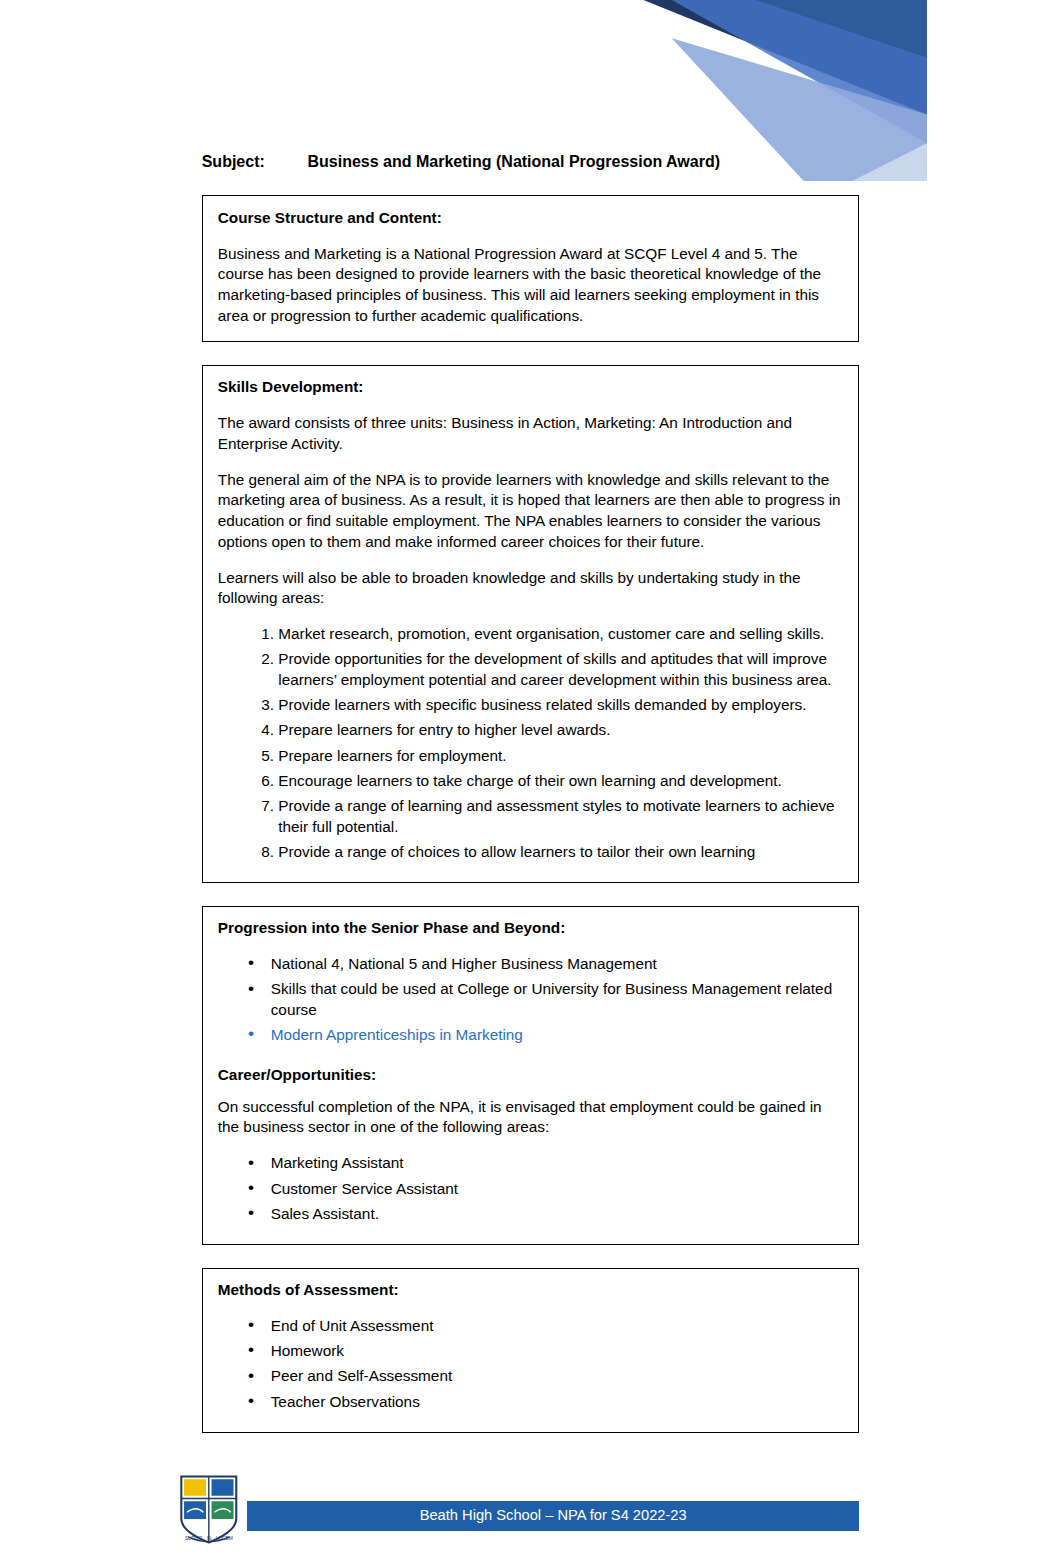Subject: Business and Marketing (National Progression Award)
Course Structure and Content:
Business and Marketing is a National Progression Award at SCQF Level 4 and 5. The course has been designed to provide learners with the basic theoretical knowledge of the marketing-based principles of business. This will aid learners seeking employment in this area or progression to further academic qualifications.
Skills Development:
The award consists of three units: Business in Action, Marketing: An Introduction and Enterprise Activity.
The general aim of the NPA is to provide learners with knowledge and skills relevant to the marketing area of business. As a result, it is hoped that learners are then able to progress in education or find suitable employment. The NPA enables learners to consider the various options open to them and make informed career choices for their future.
Learners will also be able to broaden knowledge and skills by undertaking study in the following areas:
Market research, promotion, event organisation, customer care and selling skills.
Provide opportunities for the development of skills and aptitudes that will improve learners’ employment potential and career development within this business area.
Provide learners with specific business related skills demanded by employers.
Prepare learners for entry to higher level awards.
Prepare learners for employment.
Encourage learners to take charge of their own learning and development.
Provide a range of learning and assessment styles to motivate learners to achieve their full potential.
Provide a range of choices to allow learners to tailor their own learning
Progression into the Senior Phase and Beyond:
National 4, National 5 and Higher Business Management
Skills that could be used at College or University for Business Management related course
Modern Apprenticeships in Marketing
Career/Opportunities:
On successful completion of the NPA, it is envisaged that employment could be gained in the business sector in one of the following areas:
Marketing Assistant
Customer Service Assistant
Sales Assistant.
Methods of Assessment:
End of Unit Assessment
Homework
Peer and Self-Assessment
Teacher Observations
SURGO · IN · LUCEM
Beath High School – NPA for S4 2022-23